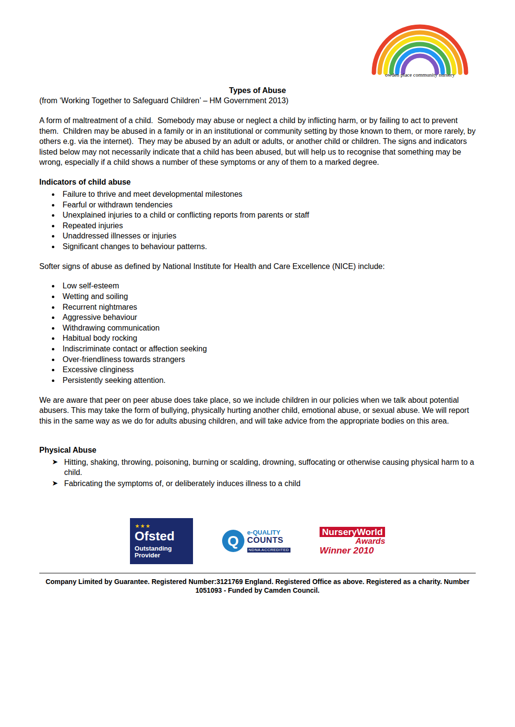owden place community nursery
Types of Abuse
(from ‘Working Together to Safeguard Children’ – HM Government 2013)
A form of maltreatment of a child. Somebody may abuse or neglect a child by inflicting harm, or by failing to act to prevent them. Children may be abused in a family or in an institutional or community setting by those known to them, or more rarely, by others e.g. via the internet). They may be abused by an adult or adults, or another child or children. The signs and indicators listed below may not necessarily indicate that a child has been abused, but will help us to recognise that something may be wrong, especially if a child shows a number of these symptoms or any of them to a marked degree.
Indicators of child abuse
Failure to thrive and meet developmental milestones
Fearful or withdrawn tendencies
Unexplained injuries to a child or conflicting reports from parents or staff
Repeated injuries
Unaddressed illnesses or injuries
Significant changes to behaviour patterns.
Softer signs of abuse as defined by National Institute for Health and Care Excellence (NICE) include:
Low self-esteem
Wetting and soiling
Recurrent nightmares
Aggressive behaviour
Withdrawing communication
Habitual body rocking
Indiscriminate contact or affection seeking
Over-friendliness towards strangers
Excessive clinginess
Persistently seeking attention.
We are aware that peer on peer abuse does take place, so we include children in our policies when we talk about potential abusers. This may take the form of bullying, physically hurting another child, emotional abuse, or sexual abuse. We will report this in the same way as we do for adults abusing children, and will take advice from the appropriate bodies on this area.
Physical Abuse
Hitting, shaking, throwing, poisoning, burning or scalding, drowning, suffocating or otherwise causing physical harm to a child.
Fabricating the symptoms of, or deliberately induces illness to a child
★★★
Ofsted
Outstanding
Provider
Q
e-QUALITY
COUNTS
NDNA ACCREDITED
NurseryWorld Awards Winner 2010
Company Limited by Guarantee. Registered Number:3121769 England. Registered Office as above. Registered as a charity. Number 1051093 - Funded by Camden Council.